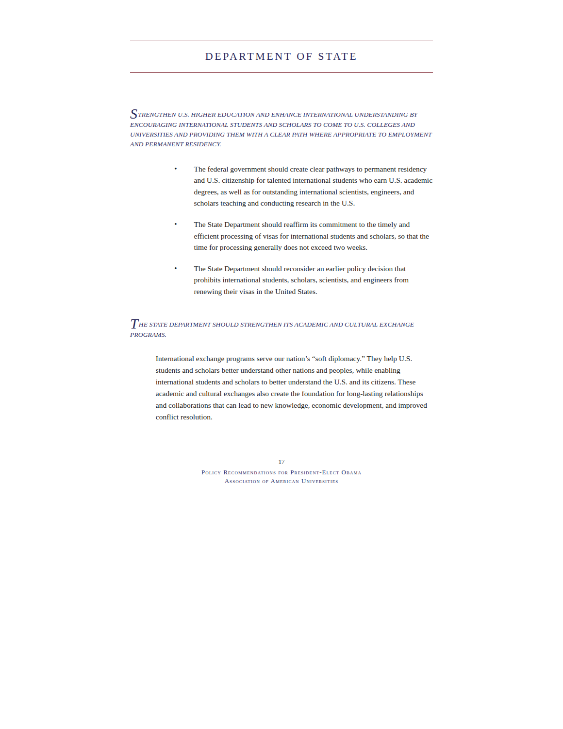Department of State
Strengthen U.S. higher education and enhance international understanding by encouraging international students and scholars to come to U.S. colleges and universities and providing them with a clear path where appropriate to employment and permanent residency.
The federal government should create clear pathways to permanent residency and U.S. citizenship for talented international students who earn U.S. academic degrees, as well as for outstanding international scientists, engineers, and scholars teaching and conducting research in the U.S.
The State Department should reaffirm its commitment to the timely and efficient processing of visas for international students and scholars, so that the time for processing generally does not exceed two weeks.
The State Department should reconsider an earlier policy decision that prohibits international students, scholars, scientists, and engineers from renewing their visas in the United States.
The State Department should strengthen its academic and cultural exchange programs.
International exchange programs serve our nation’s “soft diplomacy.” They help U.S. students and scholars better understand other nations and peoples, while enabling international students and scholars to better understand the U.S. and its citizens. These academic and cultural exchanges also create the foundation for long-lasting relationships and collaborations that can lead to new knowledge, economic development, and improved conflict resolution.
17
Policy Recommendations for President-Elect Obama
Association of American Universities